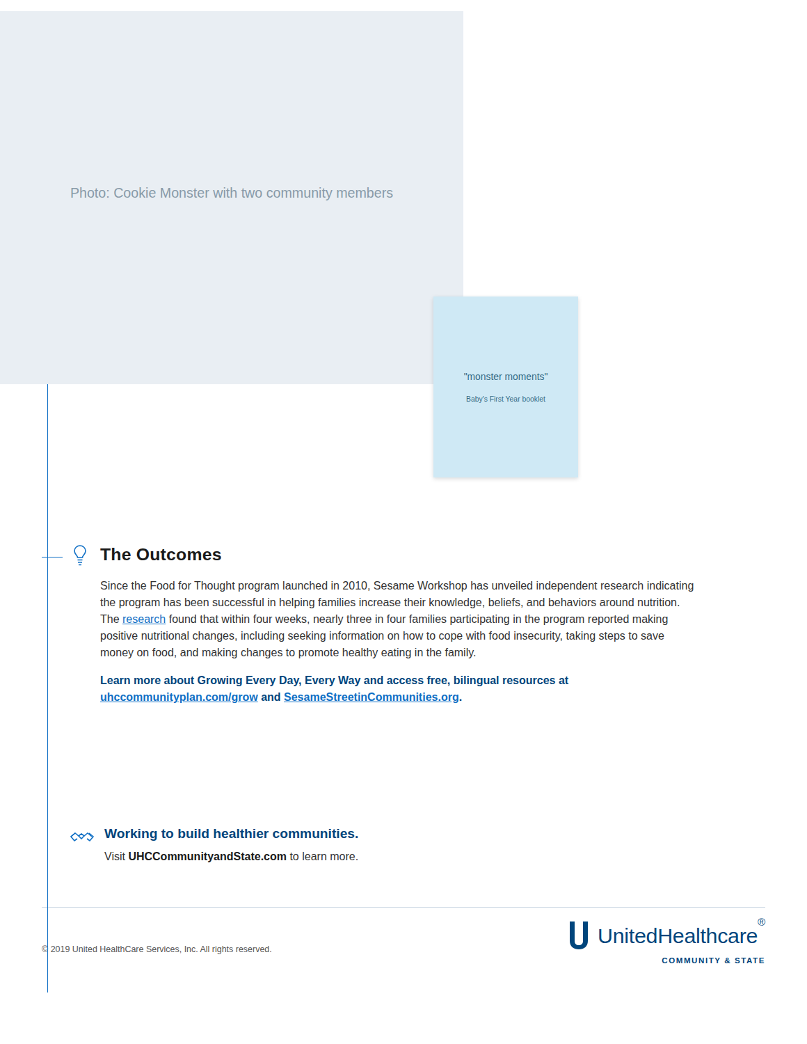The Outcomes
Since the Food for Thought program launched in 2010, Sesame Workshop has unveiled independent research indicating the program has been successful in helping families increase their knowledge, beliefs, and behaviors around nutrition. The research found that within four weeks, nearly three in four families participating in the program reported making positive nutritional changes, including seeking information on how to cope with food insecurity, taking steps to save money on food, and making changes to promote healthy eating in the family.
Learn more about Growing Every Day, Every Way and access free, bilingual resources at uhccommunityplan.com/grow and SesameStreetinCommunities.org.
Working to build healthier communities.
Visit UHCCommunityandState.com to learn more.
© 2019 United HealthCare Services, Inc. All rights reserved.
UnitedHealthcare®
Community & State